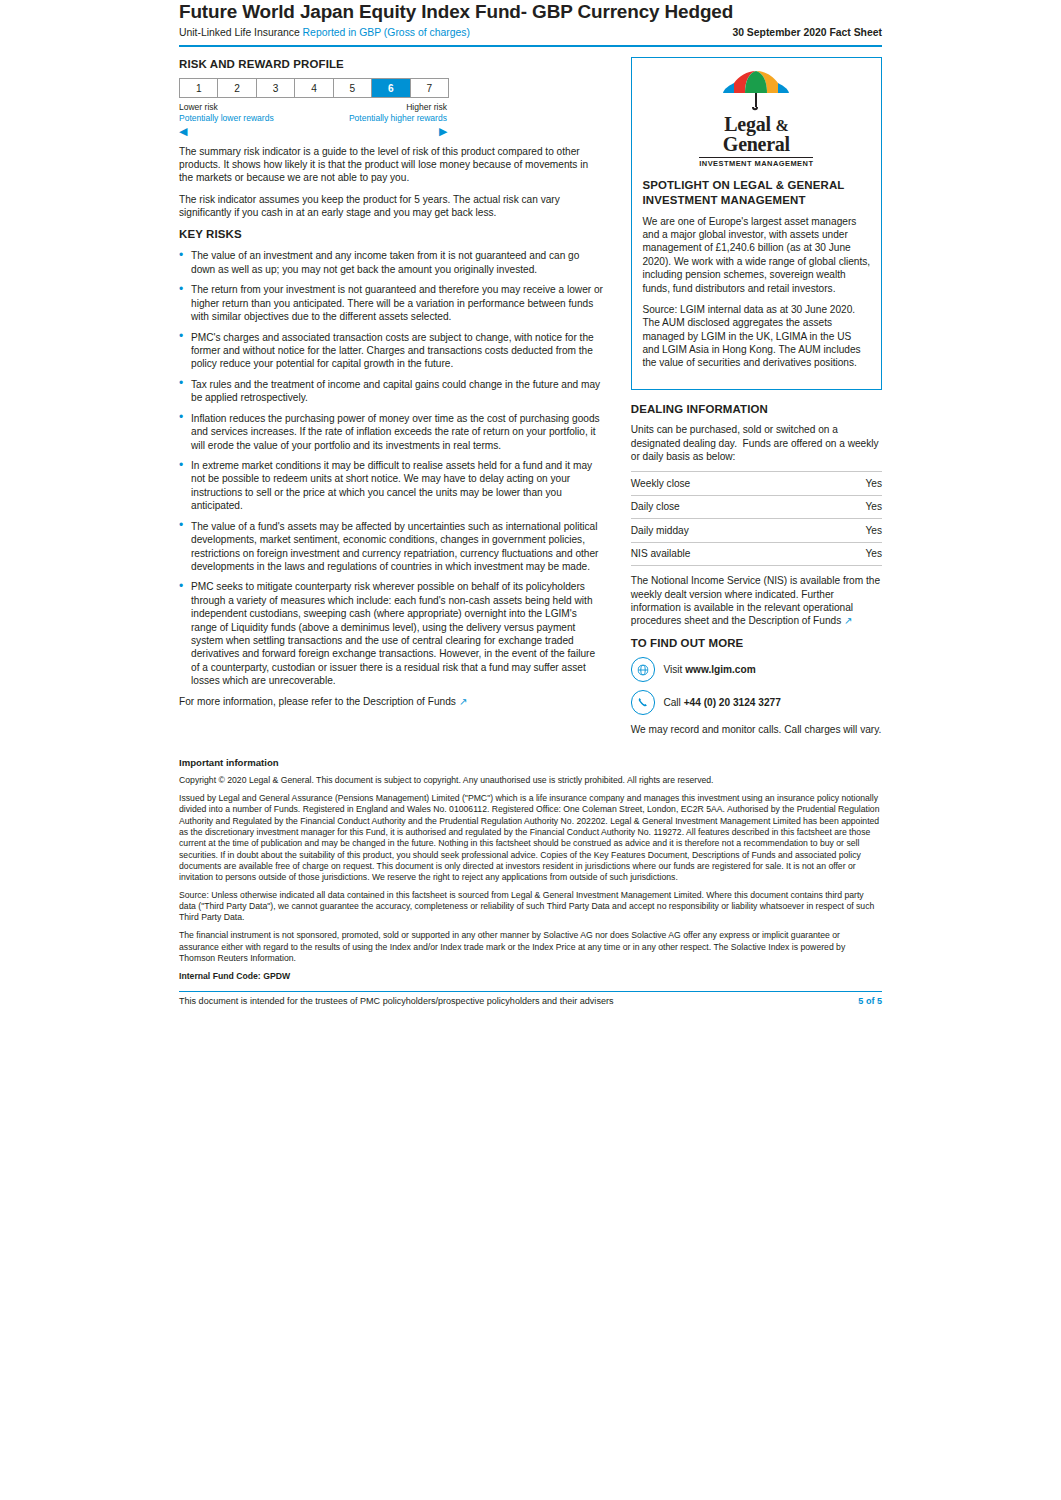Future World Japan Equity Index Fund‑ GBP Currency Hedged
Unit-Linked Life Insurance Reported in GBP (Gross of charges)
30 September 2020 Fact Sheet
Risk and reward profile
1
2
3
4
5
6
7
Lower risk Higher risk
Potentially lower rewards Potentially higher rewards
◀ ▶
The summary risk indicator is a guide to the level of risk of this product compared to other products. It shows how likely it is that the product will lose money because of movements in the markets or because we are not able to pay you.
The risk indicator assumes you keep the product for 5 years. The actual risk can vary significantly if you cash in at an early stage and you may get back less.
Key risks
The value of an investment and any income taken from it is not guaranteed and can go down as well as up; you may not get back the amount you originally invested.
The return from your investment is not guaranteed and therefore you may receive a lower or higher return than you anticipated. There will be a variation in performance between funds with similar objectives due to the different assets selected.
PMC's charges and associated transaction costs are subject to change, with notice for the former and without notice for the latter. Charges and transactions costs deducted from the policy reduce your potential for capital growth in the future.
Tax rules and the treatment of income and capital gains could change in the future and may be applied retrospectively.
Inflation reduces the purchasing power of money over time as the cost of purchasing goods and services increases. If the rate of inflation exceeds the rate of return on your portfolio, it will erode the value of your portfolio and its investments in real terms.
In extreme market conditions it may be difficult to realise assets held for a fund and it may not be possible to redeem units at short notice. We may have to delay acting on your instructions to sell or the price at which you cancel the units may be lower than you anticipated.
The value of a fund's assets may be affected by uncertainties such as international political developments, market sentiment, economic conditions, changes in government policies, restrictions on foreign investment and currency repatriation, currency fluctuations and other developments in the laws and regulations of countries in which investment may be made.
PMC seeks to mitigate counterparty risk wherever possible on behalf of its policyholders through a variety of measures which include: each fund's non-cash assets being held with independent custodians, sweeping cash (where appropriate) overnight into the LGIM's range of Liquidity funds (above a deminimus level), using the delivery versus payment system when settling transactions and the use of central clearing for exchange traded derivatives and forward foreign exchange transactions. However, in the event of the failure of a counterparty, custodian or issuer there is a residual risk that a fund may suffer asset losses which are unrecoverable.
For more information, please refer to the Description of Funds ↗
Legal &
General
INVESTMENT MANAGEMENT
Spotlight on Legal & General Investment Management
We are one of Europe's largest asset managers and a major global investor, with assets under management of £1,240.6 billion (as at 30 June 2020). We work with a wide range of global clients, including pension schemes, sovereign wealth funds, fund distributors and retail investors.
Source: LGIM internal data as at 30 June 2020. The AUM disclosed aggregates the assets managed by LGIM in the UK, LGIMA in the US and LGIM Asia in Hong Kong. The AUM includes the value of securities and derivatives positions.
Dealing information
Units can be purchased, sold or switched on a designated dealing day. Funds are offered on a weekly or daily basis as below:
| Weekly close | Yes |
| Daily close | Yes |
| Daily midday | Yes |
| NIS available | Yes |
The Notional Income Service (NIS) is available from the weekly dealt version where indicated. Further information is available in the relevant operational procedures sheet and the Description of Funds ↗
To find out more
Visit www.lgim.com
Call +44 (0) 20 3124 3277
We may record and monitor calls. Call charges will vary.
Important information
Copyright © 2020 Legal & General. This document is subject to copyright. Any unauthorised use is strictly prohibited. All rights are reserved.
Issued by Legal and General Assurance (Pensions Management) Limited ("PMC") which is a life insurance company and manages this investment using an insurance policy notionally divided into a number of Funds. Registered in England and Wales No. 01006112. Registered Office: One Coleman Street, London, EC2R 5AA. Authorised by the Prudential Regulation Authority and Regulated by the Financial Conduct Authority and the Prudential Regulation Authority No. 202202. Legal & General Investment Management Limited has been appointed as the discretionary investment manager for this Fund, it is authorised and regulated by the Financial Conduct Authority No. 119272. All features described in this factsheet are those current at the time of publication and may be changed in the future. Nothing in this factsheet should be construed as advice and it is therefore not a recommendation to buy or sell securities. If in doubt about the suitability of this product, you should seek professional advice. Copies of the Key Features Document, Descriptions of Funds and associated policy documents are available free of charge on request. This document is only directed at investors resident in jurisdictions where our funds are registered for sale. It is not an offer or invitation to persons outside of those jurisdictions. We reserve the right to reject any applications from outside of such jurisdictions.
Source: Unless otherwise indicated all data contained in this factsheet is sourced from Legal & General Investment Management Limited. Where this document contains third party data ("Third Party Data"), we cannot guarantee the accuracy, completeness or reliability of such Third Party Data and accept no responsibility or liability whatsoever in respect of such Third Party Data.
The financial instrument is not sponsored, promoted, sold or supported in any other manner by Solactive AG nor does Solactive AG offer any express or implicit guarantee or assurance either with regard to the results of using the Index and/or Index trade mark or the Index Price at any time or in any other respect. The Solactive Index is powered by Thomson Reuters Information.
Internal Fund Code: GPDW
This document is intended for the trustees of PMC policyholders/prospective policyholders and their advisers
5 of 5